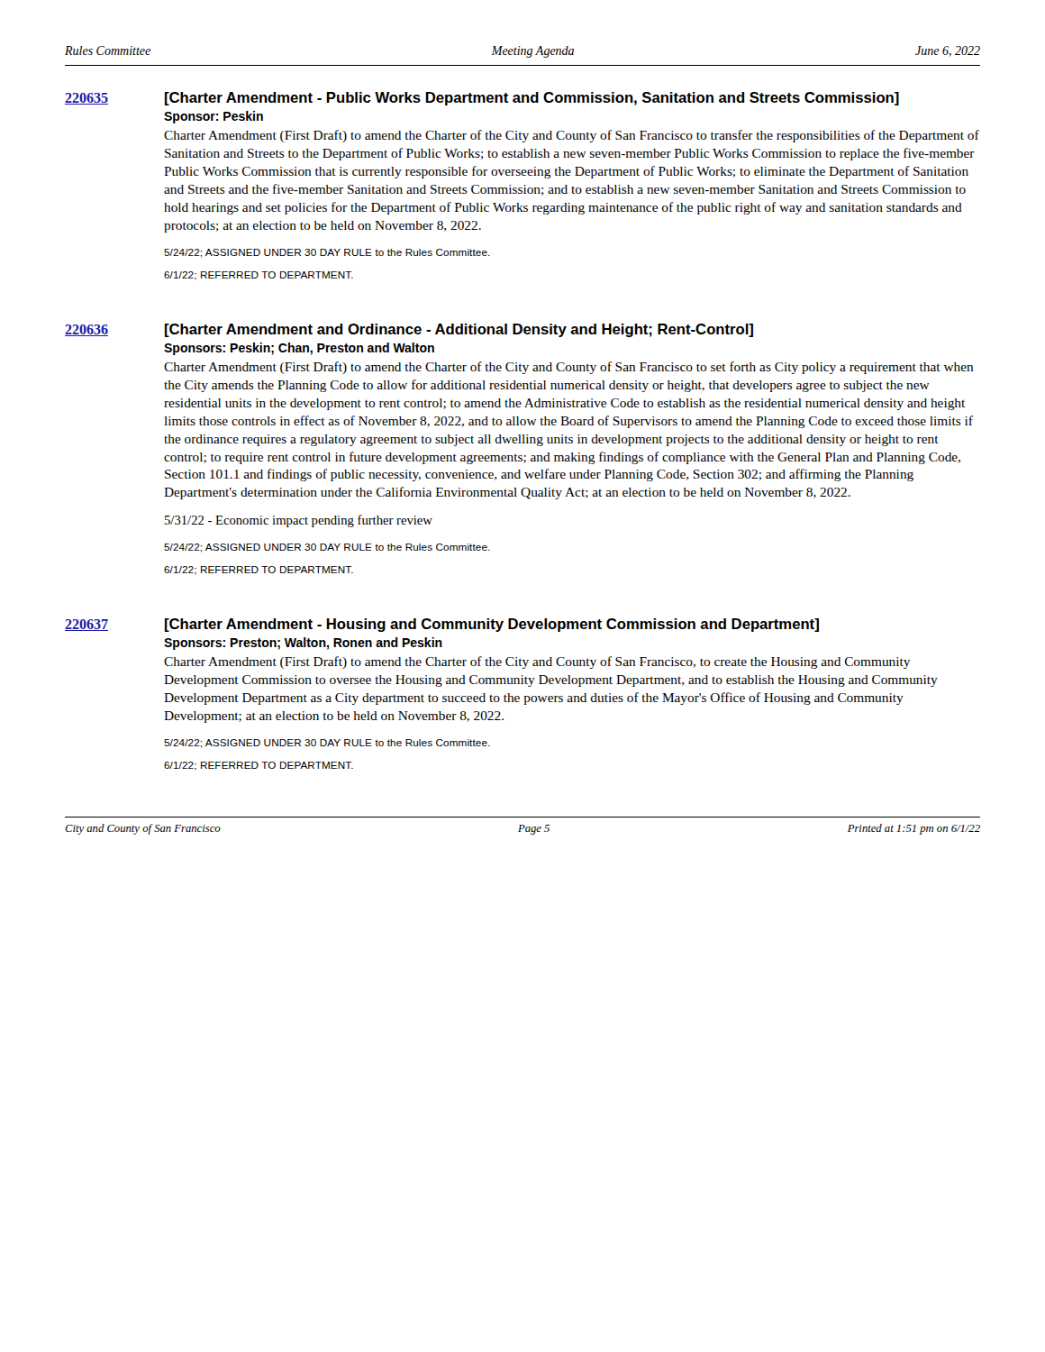Rules Committee
Meeting Agenda
June 6, 2022
220635
[Charter Amendment - Public Works Department and Commission, Sanitation and Streets Commission]
Sponsor: Peskin
Charter Amendment (First Draft) to amend the Charter of the City and County of San Francisco to transfer the responsibilities of the Department of Sanitation and Streets to the Department of Public Works; to establish a new seven-member Public Works Commission to replace the five-member Public Works Commission that is currently responsible for overseeing the Department of Public Works; to eliminate the Department of Sanitation and Streets and the five-member Sanitation and Streets Commission; and to establish a new seven-member Sanitation and Streets Commission to hold hearings and set policies for the Department of Public Works regarding maintenance of the public right of way and sanitation standards and protocols; at an election to be held on November 8, 2022.
5/24/22; ASSIGNED UNDER 30 DAY RULE to the Rules Committee.
6/1/22; REFERRED TO DEPARTMENT.
220636
[Charter Amendment and Ordinance - Additional Density and Height; Rent-Control]
Sponsors: Peskin; Chan, Preston and Walton
Charter Amendment (First Draft) to amend the Charter of the City and County of San Francisco to set forth as City policy a requirement that when the City amends the Planning Code to allow for additional residential numerical density or height, that developers agree to subject the new residential units in the development to rent control; to amend the Administrative Code to establish as the residential numerical density and height limits those controls in effect as of November 8, 2022, and to allow the Board of Supervisors to amend the Planning Code to exceed those limits if the ordinance requires a regulatory agreement to subject all dwelling units in development projects to the additional density or height to rent control; to require rent control in future development agreements; and making findings of compliance with the General Plan and Planning Code, Section 101.1 and findings of public necessity, convenience, and welfare under Planning Code, Section 302; and affirming the Planning Department's determination under the California Environmental Quality Act; at an election to be held on November 8, 2022.
5/31/22 - Economic impact pending further review
5/24/22; ASSIGNED UNDER 30 DAY RULE to the Rules Committee.
6/1/22; REFERRED TO DEPARTMENT.
220637
[Charter Amendment - Housing and Community Development Commission and Department]
Sponsors: Preston; Walton, Ronen and Peskin
Charter Amendment (First Draft) to amend the Charter of the City and County of San Francisco, to create the Housing and Community Development Commission to oversee the Housing and Community Development Department, and to establish the Housing and Community Development Department as a City department to succeed to the powers and duties of the Mayor's Office of Housing and Community Development; at an election to be held on November 8, 2022.
5/24/22; ASSIGNED UNDER 30 DAY RULE to the Rules Committee.
6/1/22; REFERRED TO DEPARTMENT.
City and County of San Francisco
Page 5
Printed at 1:51 pm on 6/1/22